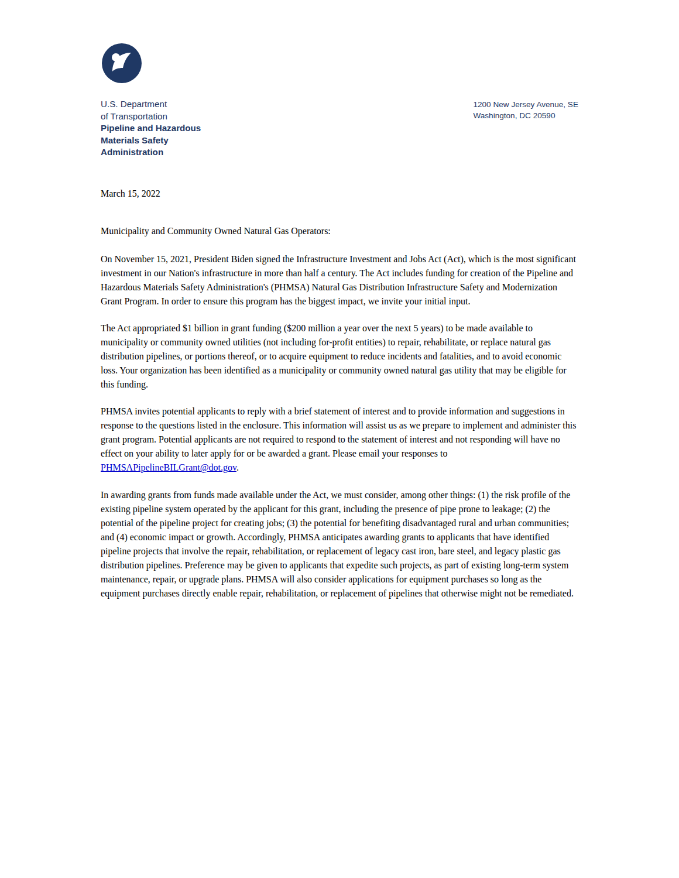U.S. Department
of Transportation
Pipeline and Hazardous
Materials Safety
Administration
1200 New Jersey Avenue, SE
Washington, DC 20590
March 15, 2022
Municipality and Community Owned Natural Gas Operators:
On November 15, 2021, President Biden signed the Infrastructure Investment and Jobs Act (Act), which is the most significant investment in our Nation's infrastructure in more than half a century. The Act includes funding for creation of the Pipeline and Hazardous Materials Safety Administration's (PHMSA) Natural Gas Distribution Infrastructure Safety and Modernization Grant Program. In order to ensure this program has the biggest impact, we invite your initial input.
The Act appropriated $1 billion in grant funding ($200 million a year over the next 5 years) to be made available to municipality or community owned utilities (not including for-profit entities) to repair, rehabilitate, or replace natural gas distribution pipelines, or portions thereof, or to acquire equipment to reduce incidents and fatalities, and to avoid economic loss. Your organization has been identified as a municipality or community owned natural gas utility that may be eligible for this funding.
PHMSA invites potential applicants to reply with a brief statement of interest and to provide information and suggestions in response to the questions listed in the enclosure. This information will assist us as we prepare to implement and administer this grant program. Potential applicants are not required to respond to the statement of interest and not responding will have no effect on your ability to later apply for or be awarded a grant. Please email your responses to PHMSAPipelineBILGrant@dot.gov.
In awarding grants from funds made available under the Act, we must consider, among other things: (1) the risk profile of the existing pipeline system operated by the applicant for this grant, including the presence of pipe prone to leakage; (2) the potential of the pipeline project for creating jobs; (3) the potential for benefiting disadvantaged rural and urban communities; and (4) economic impact or growth. Accordingly, PHMSA anticipates awarding grants to applicants that have identified pipeline projects that involve the repair, rehabilitation, or replacement of legacy cast iron, bare steel, and legacy plastic gas distribution pipelines. Preference may be given to applicants that expedite such projects, as part of existing long-term system maintenance, repair, or upgrade plans. PHMSA will also consider applications for equipment purchases so long as the equipment purchases directly enable repair, rehabilitation, or replacement of pipelines that otherwise might not be remediated.